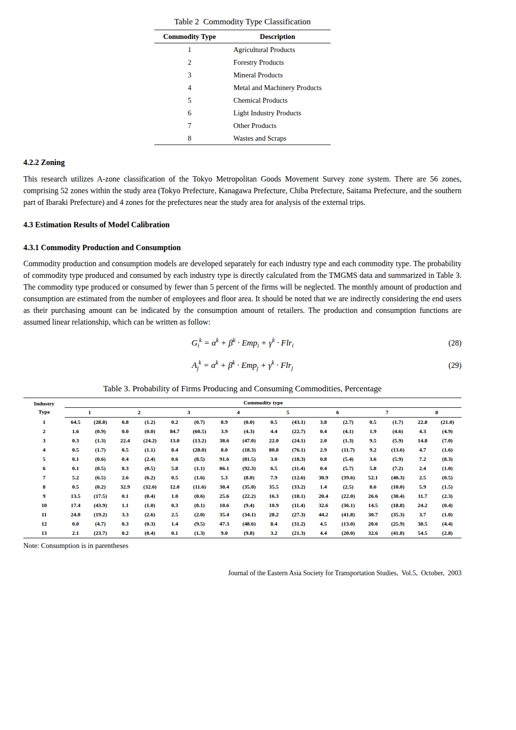Table 2 Commodity Type Classification
| Commodity Type | Description |
| --- | --- |
| 1 | Agricultural Products |
| 2 | Forestry Products |
| 3 | Mineral Products |
| 4 | Metal and Machinery Products |
| 5 | Chemical Products |
| 6 | Light Industry Products |
| 7 | Other Products |
| 8 | Wastes and Scraps |
4.2.2 Zoning
This research utilizes A-zone classification of the Tokyo Metropolitan Goods Movement Survey zone system. There are 56 zones, comprising 52 zones within the study area (Tokyo Prefecture, Kanagawa Prefecture, Chiba Prefecture, Saitama Prefecture, and the southern part of Ibaraki Prefecture) and 4 zones for the prefectures near the study area for analysis of the external trips.
4.3 Estimation Results of Model Calibration
4.3.1 Commodity Production and Consumption
Commodity production and consumption models are developed separately for each industry type and each commodity type. The probability of commodity type produced and consumed by each industry type is directly calculated from the TMGMS data and summarized in Table 3. The commodity type produced or consumed by fewer than 5 percent of the firms will be neglected. The monthly amount of production and consumption are estimated from the number of employees and floor area. It should be noted that we are indirectly considering the end users as their purchasing amount can be indicated by the consumption amount of retailers. The production and consumption functions are assumed linear relationship, which can be written as follow:
Gik = αk + βk · Empi + γk · Flri (28)
Ajk = αk + βk · Empj + γk · Flrj (29)
Table 3. Probability of Firms Producing and Consuming Commodities, Percentage
| Industry Type | Commodity type |
| --- | --- |
| 1 | 2 | 3 | 4 | 5 | 6 | 7 | 8 |
| 1 | 64.5 | (28.8) | 0.8 | (1.2) | 0.2 | (0.7) | 8.9 | (0.0) | 0.5 | (43.1) | 3.8 | (2.7) | 0.5 | (1.7) | 22.8 | (21.0) |
| 2 | 1.6 | (0.9) | 0.0 | (0.0) | 84.7 | (60.5) | 3.9 | (4.3) | 4.4 | (22.7) | 0.4 | (4.1) | 1.9 | (4.6) | 4.3 | (4.9) |
| 3 | 0.3 | (1.3) | 22.4 | (24.2) | 13.0 | (13.2) | 38.6 | (47.0) | 22.0 | (24.1) | 2.0 | (1.3) | 9.5 | (5.9) | 14.8 | (7.0) |
| 4 | 0.5 | (1.7) | 0.5 | (1.1) | 8.4 | (28.0) | 8.0 | (18.3) | 80.8 | (76.1) | 2.9 | (11.7) | 9.2 | (13.6) | 4.7 | (1.6) |
| 5 | 0.1 | (0.6) | 0.4 | (2.4) | 0.6 | (8.5) | 91.6 | (81.5) | 3.0 | (18.3) | 0.8 | (5.4) | 3.6 | (5.9) | 7.2 | (8.3) |
| 6 | 0.1 | (0.5) | 0.3 | (0.5) | 5.8 | (1.1) | 86.1 | (92.3) | 6.5 | (11.4) | 0.4 | (5.7) | 5.8 | (7.2) | 2.4 | (1.0) |
| 7 | 5.2 | (6.5) | 2.6 | (6.2) | 0.5 | (1.6) | 5.3 | (8.0) | 7.9 | (12.6) | 30.9 | (39.6) | 52.1 | (40.3) | 2.5 | (0.5) |
| 8 | 0.5 | (0.2) | 32.9 | (32.6) | 12.0 | (11.6) | 30.4 | (35.0) | 35.5 | (33.2) | 1.4 | (2.5) | 8.6 | (10.0) | 5.9 | (1.5) |
| 9 | 13.5 | (17.5) | 0.1 | (0.4) | 1.0 | (0.6) | 25.6 | (22.2) | 16.3 | (18.1) | 20.4 | (22.0) | 26.6 | (30.4) | 11.7 | (2.3) |
| 10 | 17.4 | (43.9) | 1.1 | (1.0) | 0.3 | (0.1) | 10.6 | (9.4) | 10.9 | (11.4) | 32.6 | (36.1) | 14.5 | (18.8) | 24.2 | (0.4) |
| 11 | 24.8 | (19.2) | 3.3 | (2.6) | 2.5 | (2.0) | 35.4 | (34.1) | 28.2 | (27.3) | 44.2 | (41.8) | 30.7 | (35.3) | 3.7 | (1.0) |
| 12 | 0.0 | (4.7) | 0.3 | (0.3) | 1.4 | (9.5) | 47.3 | (48.6) | 8.4 | (31.2) | 4.5 | (13.0) | 20.6 | (25.9) | 38.5 | (4.4) |
| 13 | 2.1 | (23.7) | 0.2 | (0.4) | 0.1 | (1.3) | 9.0 | (9.8) | 3.2 | (21.3) | 4.4 | (20.0) | 32.6 | (41.8) | 54.5 | (2.8) |
Note: Consumption is in parentheses
Journal of the Eastern Asia Society for Transportation Studies, Vol.5, October, 2003